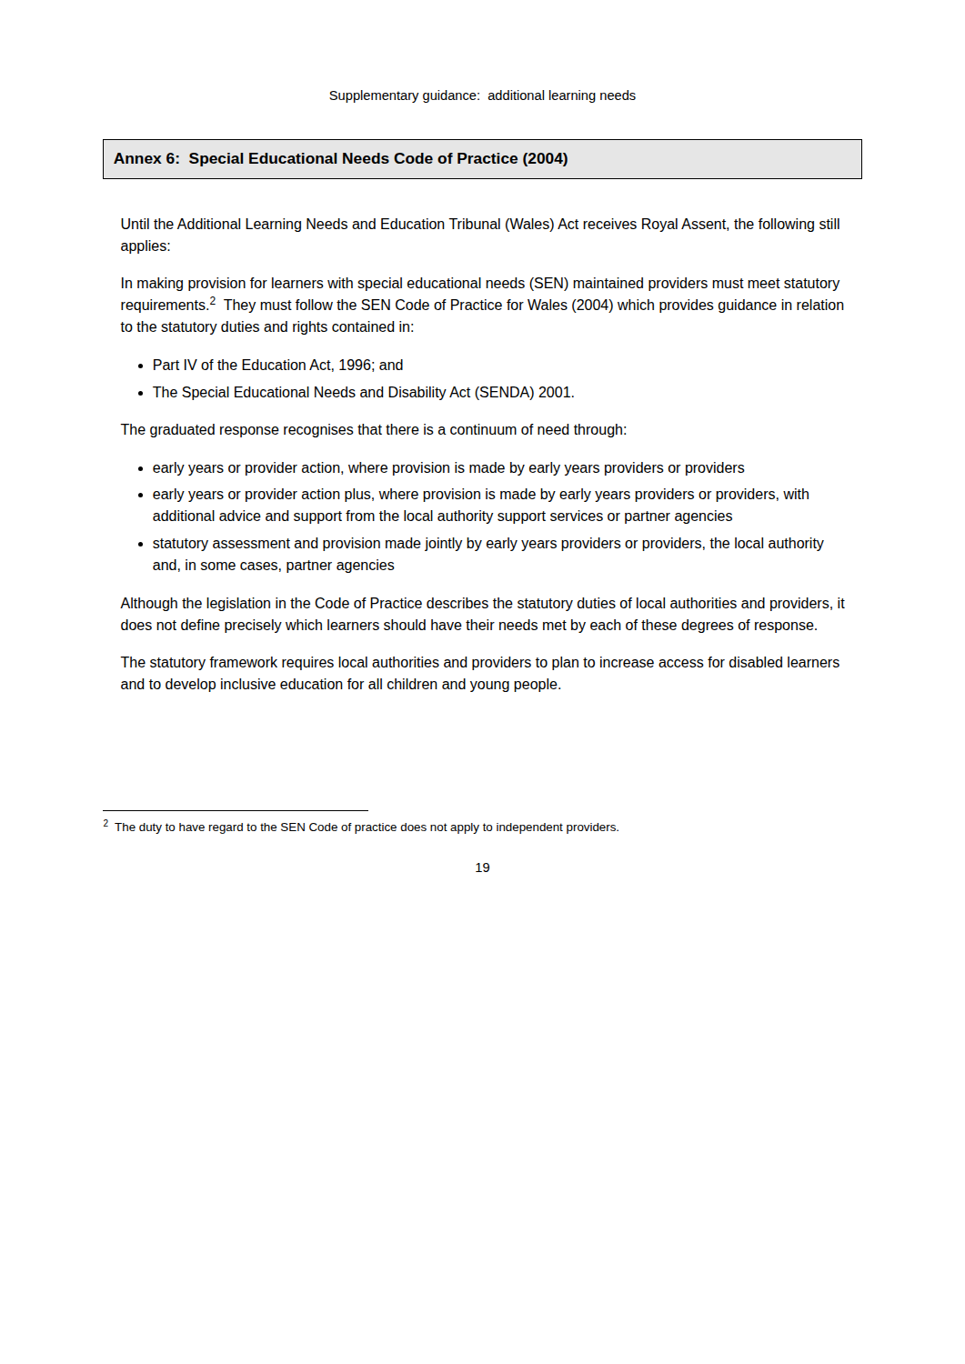Supplementary guidance: additional learning needs
Annex 6: Special Educational Needs Code of Practice (2004)
Until the Additional Learning Needs and Education Tribunal (Wales) Act receives Royal Assent, the following still applies:
In making provision for learners with special educational needs (SEN) maintained providers must meet statutory requirements.2 They must follow the SEN Code of Practice for Wales (2004) which provides guidance in relation to the statutory duties and rights contained in:
Part IV of the Education Act, 1996; and
The Special Educational Needs and Disability Act (SENDA) 2001.
The graduated response recognises that there is a continuum of need through:
early years or provider action, where provision is made by early years providers or providers
early years or provider action plus, where provision is made by early years providers or providers, with additional advice and support from the local authority support services or partner agencies
statutory assessment and provision made jointly by early years providers or providers, the local authority and, in some cases, partner agencies
Although the legislation in the Code of Practice describes the statutory duties of local authorities and providers, it does not define precisely which learners should have their needs met by each of these degrees of response.
The statutory framework requires local authorities and providers to plan to increase access for disabled learners and to develop inclusive education for all children and young people.
2 The duty to have regard to the SEN Code of practice does not apply to independent providers.
19